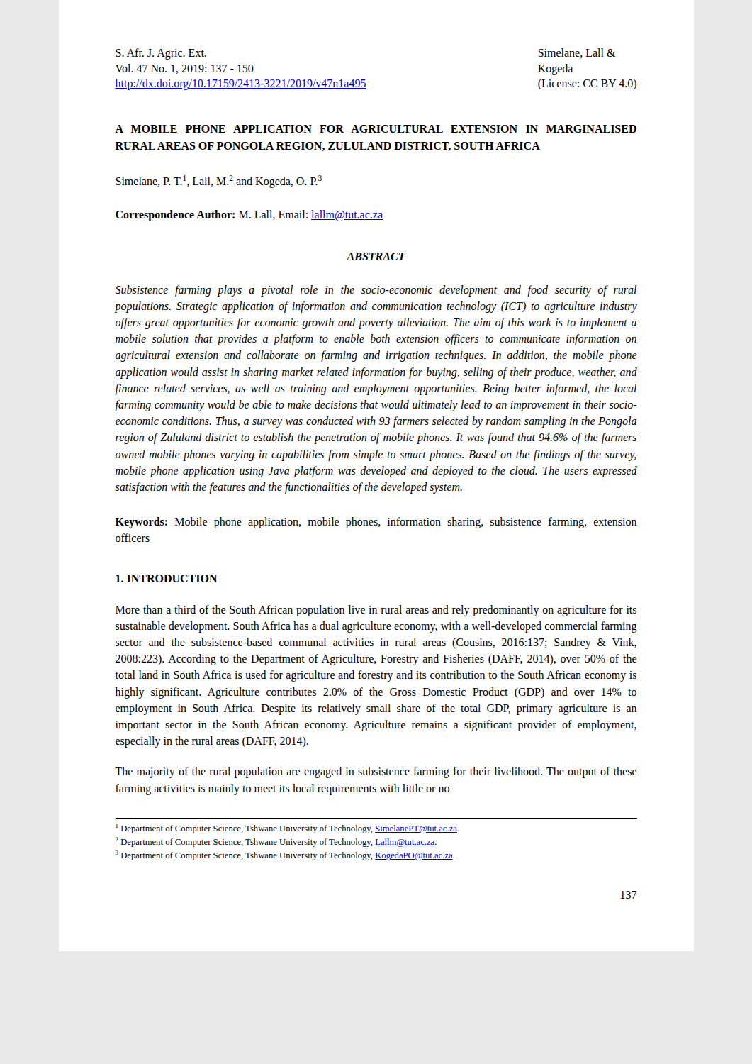S. Afr. J. Agric. Ext.
Vol. 47 No. 1, 2019: 137 - 150
http://dx.doi.org/10.17159/2413-3221/2019/v47n1a495
Simelane, Lall &
Kogeda
(License: CC BY 4.0)
A mobile phone application for agricultural extension in marginalised rural areas of Pongola region, Zululand district, South Africa
Simelane, P. T.1, Lall, M.2 and Kogeda, O. P.3
Correspondence Author: M. Lall, Email: lallm@tut.ac.za
ABSTRACT
Subsistence farming plays a pivotal role in the socio-economic development and food security of rural populations. Strategic application of information and communication technology (ICT) to agriculture industry offers great opportunities for economic growth and poverty alleviation. The aim of this work is to implement a mobile solution that provides a platform to enable both extension officers to communicate information on agricultural extension and collaborate on farming and irrigation techniques. In addition, the mobile phone application would assist in sharing market related information for buying, selling of their produce, weather, and finance related services, as well as training and employment opportunities. Being better informed, the local farming community would be able to make decisions that would ultimately lead to an improvement in their socio-economic conditions. Thus, a survey was conducted with 93 farmers selected by random sampling in the Pongola region of Zululand district to establish the penetration of mobile phones. It was found that 94.6% of the farmers owned mobile phones varying in capabilities from simple to smart phones. Based on the findings of the survey, mobile phone application using Java platform was developed and deployed to the cloud. The users expressed satisfaction with the features and the functionalities of the developed system.
Keywords: Mobile phone application, mobile phones, information sharing, subsistence farming, extension officers
1. INTRODUCTION
More than a third of the South African population live in rural areas and rely predominantly on agriculture for its sustainable development. South Africa has a dual agriculture economy, with a well-developed commercial farming sector and the subsistence-based communal activities in rural areas (Cousins, 2016:137; Sandrey & Vink, 2008:223). According to the Department of Agriculture, Forestry and Fisheries (DAFF, 2014), over 50% of the total land in South Africa is used for agriculture and forestry and its contribution to the South African economy is highly significant. Agriculture contributes 2.0% of the Gross Domestic Product (GDP) and over 14% to employment in South Africa. Despite its relatively small share of the total GDP, primary agriculture is an important sector in the South African economy. Agriculture remains a significant provider of employment, especially in the rural areas (DAFF, 2014).
The majority of the rural population are engaged in subsistence farming for their livelihood. The output of these farming activities is mainly to meet its local requirements with little or no
1 Department of Computer Science, Tshwane University of Technology, SimelanePT@tut.ac.za.
2 Department of Computer Science, Tshwane University of Technology, Lallm@tut.ac.za.
3 Department of Computer Science, Tshwane University of Technology, KogedaPO@tut.ac.za.
137